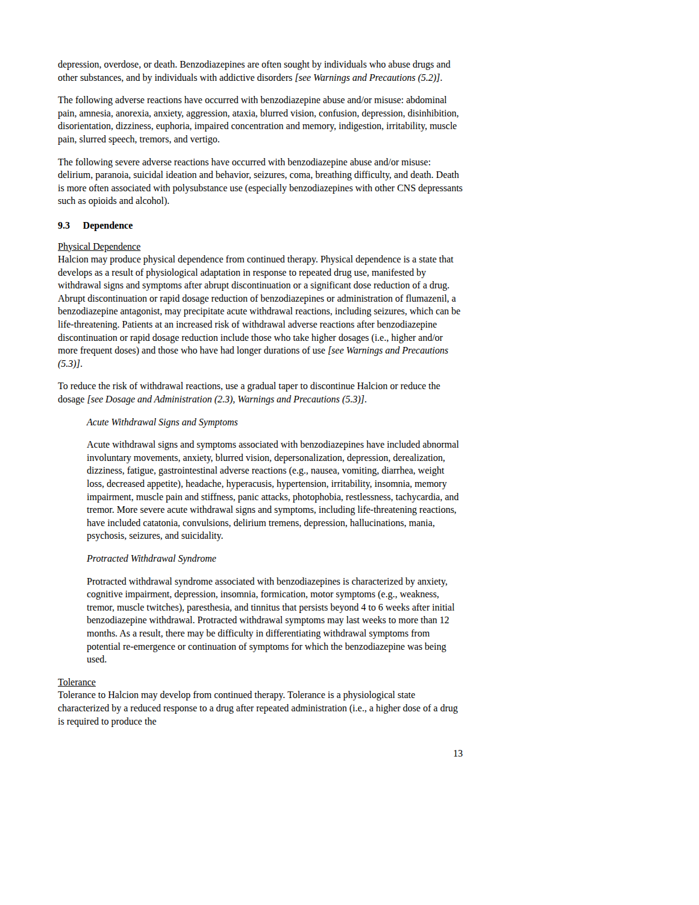depression, overdose, or death. Benzodiazepines are often sought by individuals who abuse drugs and other substances, and by individuals with addictive disorders [see Warnings and Precautions (5.2)].
The following adverse reactions have occurred with benzodiazepine abuse and/or misuse: abdominal pain, amnesia, anorexia, anxiety, aggression, ataxia, blurred vision, confusion, depression, disinhibition, disorientation, dizziness, euphoria, impaired concentration and memory, indigestion, irritability, muscle pain, slurred speech, tremors, and vertigo.
The following severe adverse reactions have occurred with benzodiazepine abuse and/or misuse: delirium, paranoia, suicidal ideation and behavior, seizures, coma, breathing difficulty, and death. Death is more often associated with polysubstance use (especially benzodiazepines with other CNS depressants such as opioids and alcohol).
9.3 Dependence
Physical Dependence
Halcion may produce physical dependence from continued therapy. Physical dependence is a state that develops as a result of physiological adaptation in response to repeated drug use, manifested by withdrawal signs and symptoms after abrupt discontinuation or a significant dose reduction of a drug. Abrupt discontinuation or rapid dosage reduction of benzodiazepines or administration of flumazenil, a benzodiazepine antagonist, may precipitate acute withdrawal reactions, including seizures, which can be life-threatening. Patients at an increased risk of withdrawal adverse reactions after benzodiazepine discontinuation or rapid dosage reduction include those who take higher dosages (i.e., higher and/or more frequent doses) and those who have had longer durations of use [see Warnings and Precautions (5.3)].
To reduce the risk of withdrawal reactions, use a gradual taper to discontinue Halcion or reduce the dosage [see Dosage and Administration (2.3), Warnings and Precautions (5.3)].
Acute Withdrawal Signs and Symptoms
Acute withdrawal signs and symptoms associated with benzodiazepines have included abnormal involuntary movements, anxiety, blurred vision, depersonalization, depression, derealization, dizziness, fatigue, gastrointestinal adverse reactions (e.g., nausea, vomiting, diarrhea, weight loss, decreased appetite), headache, hyperacusis, hypertension, irritability, insomnia, memory impairment, muscle pain and stiffness, panic attacks, photophobia, restlessness, tachycardia, and tremor. More severe acute withdrawal signs and symptoms, including life-threatening reactions, have included catatonia, convulsions, delirium tremens, depression, hallucinations, mania, psychosis, seizures, and suicidality.
Protracted Withdrawal Syndrome
Protracted withdrawal syndrome associated with benzodiazepines is characterized by anxiety, cognitive impairment, depression, insomnia, formication, motor symptoms (e.g., weakness, tremor, muscle twitches), paresthesia, and tinnitus that persists beyond 4 to 6 weeks after initial benzodiazepine withdrawal. Protracted withdrawal symptoms may last weeks to more than 12 months. As a result, there may be difficulty in differentiating withdrawal symptoms from potential re-emergence or continuation of symptoms for which the benzodiazepine was being used.
Tolerance
Tolerance to Halcion may develop from continued therapy. Tolerance is a physiological state characterized by a reduced response to a drug after repeated administration (i.e., a higher dose of a drug is required to produce the
13